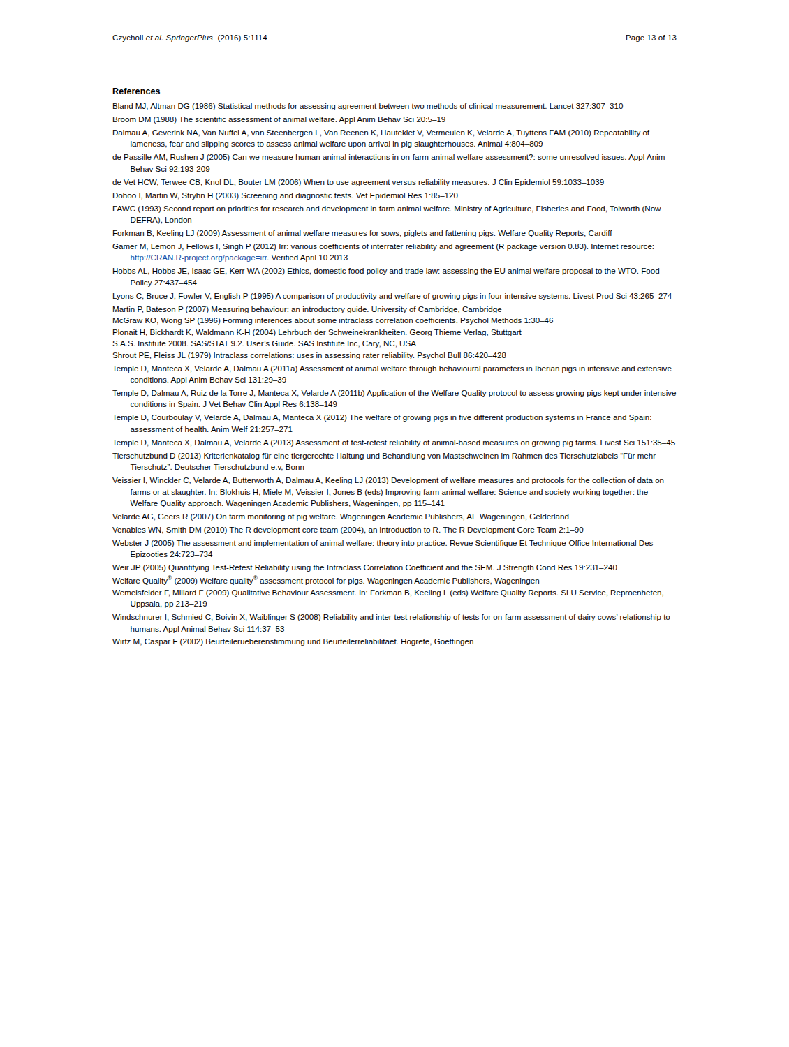Czycholl et al. SpringerPlus (2016) 5:1114
Page 13 of 13
References
Bland MJ, Altman DG (1986) Statistical methods for assessing agreement between two methods of clinical measurement. Lancet 327:307–310
Broom DM (1988) The scientific assessment of animal welfare. Appl Anim Behav Sci 20:5–19
Dalmau A, Geverink NA, Van Nuffel A, van Steenbergen L, Van Reenen K, Hautekiet V, Vermeulen K, Velarde A, Tuyttens FAM (2010) Repeatability of lameness, fear and slipping scores to assess animal welfare upon arrival in pig slaughterhouses. Animal 4:804–809
de Passille AM, Rushen J (2005) Can we measure human animal interactions in on-farm animal welfare assessment?: some unresolved issues. Appl Anim Behav Sci 92:193-209
de Vet HCW, Terwee CB, Knol DL, Bouter LM (2006) When to use agreement versus reliability measures. J Clin Epidemiol 59:1033–1039
Dohoo I, Martin W, Stryhn H (2003) Screening and diagnostic tests. Vet Epidemiol Res 1:85–120
FAWC (1993) Second report on priorities for research and development in farm animal welfare. Ministry of Agriculture, Fisheries and Food, Tolworth (Now DEFRA), London
Forkman B, Keeling LJ (2009) Assessment of animal welfare measures for sows, piglets and fattening pigs. Welfare Quality Reports, Cardiff
Gamer M, Lemon J, Fellows I, Singh P (2012) Irr: various coefficients of interrater reliability and agreement (R package version 0.83). Internet resource: http://CRAN.R-project.org/package=irr. Verified April 10 2013
Hobbs AL, Hobbs JE, Isaac GE, Kerr WA (2002) Ethics, domestic food policy and trade law: assessing the EU animal welfare proposal to the WTO. Food Policy 27:437–454
Lyons C, Bruce J, Fowler V, English P (1995) A comparison of productivity and welfare of growing pigs in four intensive systems. Livest Prod Sci 43:265–274
Martin P, Bateson P (2007) Measuring behaviour: an introductory guide. University of Cambridge, Cambridge
McGraw KO, Wong SP (1996) Forming inferences about some intraclass correlation coefficients. Psychol Methods 1:30–46
Plonait H, Bickhardt K, Waldmann K-H (2004) Lehrbuch der Schweinekrankheiten. Georg Thieme Verlag, Stuttgart
S.A.S. Institute 2008. SAS/STAT 9.2. User’s Guide. SAS Institute Inc, Cary, NC, USA
Shrout PE, Fleiss JL (1979) Intraclass correlations: uses in assessing rater reliability. Psychol Bull 86:420–428
Temple D, Manteca X, Velarde A, Dalmau A (2011a) Assessment of animal welfare through behavioural parameters in Iberian pigs in intensive and extensive conditions. Appl Anim Behav Sci 131:29–39
Temple D, Dalmau A, Ruiz de la Torre J, Manteca X, Velarde A (2011b) Application of the Welfare Quality protocol to assess growing pigs kept under intensive conditions in Spain. J Vet Behav Clin Appl Res 6:138–149
Temple D, Courboulay V, Velarde A, Dalmau A, Manteca X (2012) The welfare of growing pigs in five different production systems in France and Spain: assessment of health. Anim Welf 21:257–271
Temple D, Manteca X, Dalmau A, Velarde A (2013) Assessment of test-retest reliability of animal-based measures on growing pig farms. Livest Sci 151:35–45
Tierschutzbund D (2013) Kriterienkatalog für eine tiergerechte Haltung und Behandlung von Mastschweinen im Rahmen des Tierschutzlabels “Für mehr Tierschutz”. Deutscher Tierschutzbund e.v, Bonn
Veissier I, Winckler C, Velarde A, Butterworth A, Dalmau A, Keeling LJ (2013) Development of welfare measures and protocols for the collection of data on farms or at slaughter. In: Blokhuis H, Miele M, Veissier I, Jones B (eds) Improving farm animal welfare: Science and society working together: the Welfare Quality approach. Wageningen Academic Publishers, Wageningen, pp 115–141
Velarde AG, Geers R (2007) On farm monitoring of pig welfare. Wageningen Academic Publishers, AE Wageningen, Gelderland
Venables WN, Smith DM (2010) The R development core team (2004), an introduction to R. The R Development Core Team 2:1–90
Webster J (2005) The assessment and implementation of animal welfare: theory into practice. Revue Scientifique Et Technique-Office International Des Epizooties 24:723–734
Weir JP (2005) Quantifying Test-Retest Reliability using the Intraclass Correlation Coefficient and the SEM. J Strength Cond Res 19:231–240
Welfare Quality® (2009) Welfare quality® assessment protocol for pigs. Wageningen Academic Publishers, Wageningen
Wemelsfelder F, Millard F (2009) Qualitative Behaviour Assessment. In: Forkman B, Keeling L (eds) Welfare Quality Reports. SLU Service, Reproenheten, Uppsala, pp 213–219
Windschnurer I, Schmied C, Boivin X, Waiblinger S (2008) Reliability and inter-test relationship of tests for on-farm assessment of dairy cows’ relationship to humans. Appl Animal Behav Sci 114:37–53
Wirtz M, Caspar F (2002) Beurteilerueberenstimmung und Beurteilerreliabilitaet. Hogrefe, Goettingen